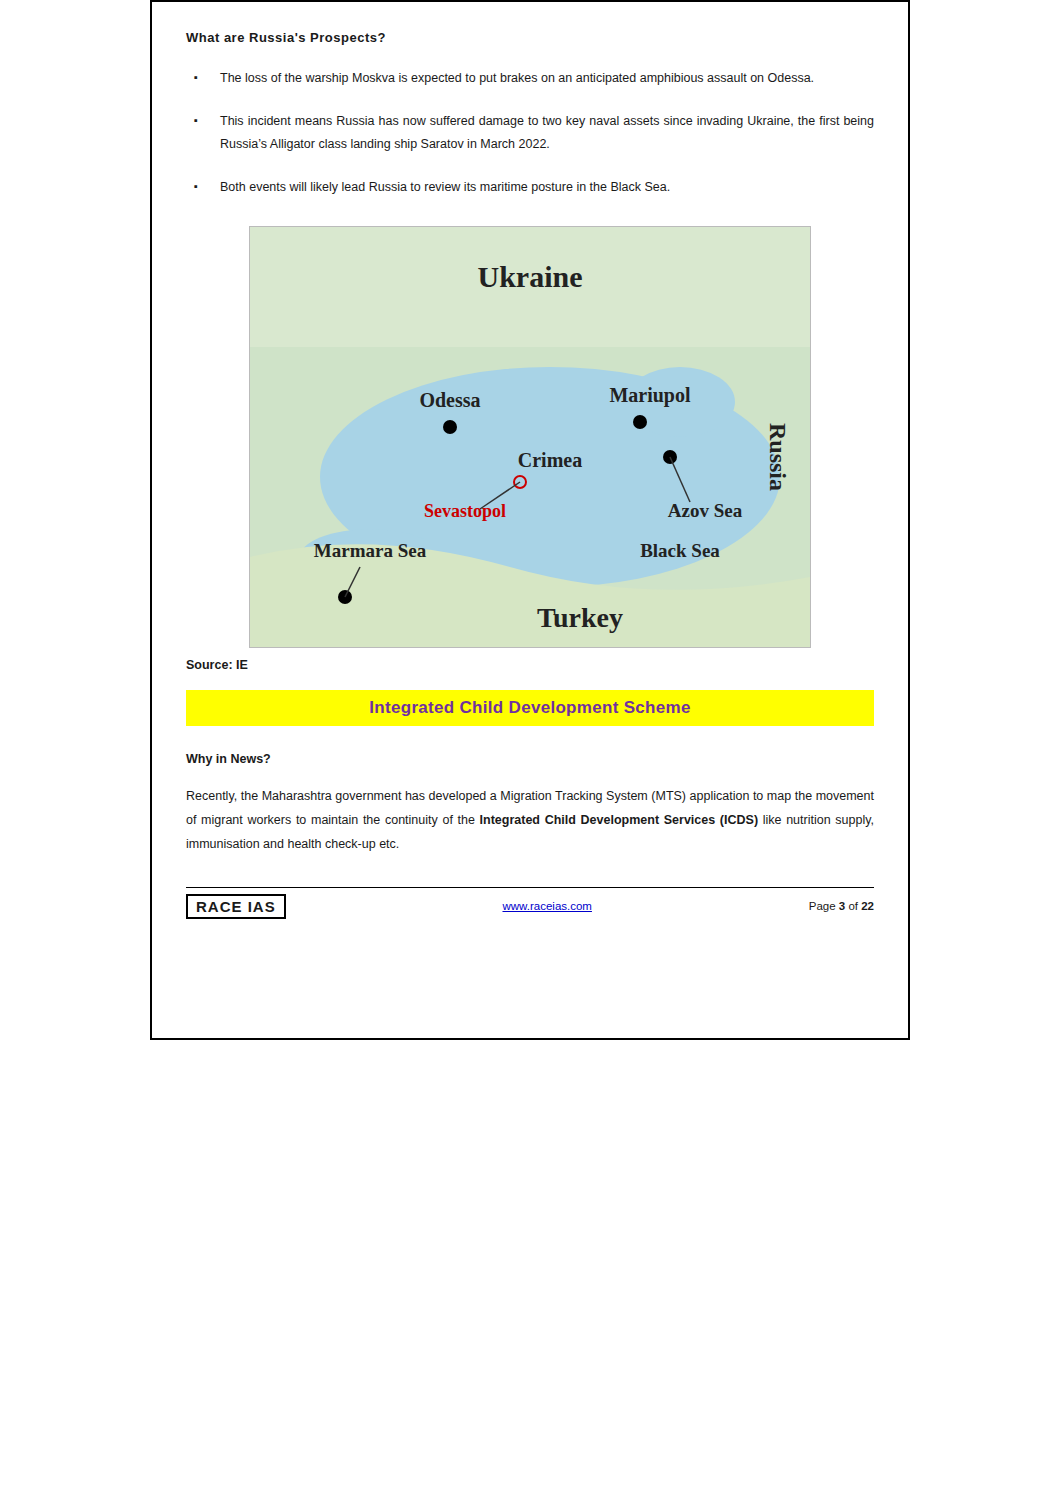What are Russia's Prospects?
The loss of the warship Moskva is expected to put brakes on an anticipated amphibious assault on Odessa.
This incident means Russia has now suffered damage to two key naval assets since invading Ukraine, the first being Russia’s Alligator class landing ship Saratov in March 2022.
Both events will likely lead Russia to review its maritime posture in the Black Sea.
Source: IE
Integrated Child Development Scheme
Why in News?
Recently, the Maharashtra government has developed a Migration Tracking System (MTS) application to map the movement of migrant workers to maintain the continuity of the Integrated Child Development Services (ICDS) like nutrition supply, immunisation and health check-up etc.
RACE IAS www.raceias.com Page 3 of 22